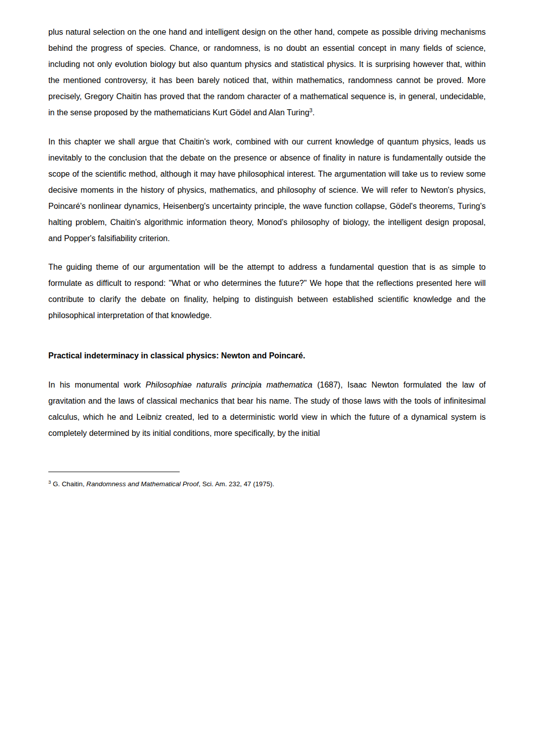plus natural selection on the one hand and intelligent design on the other hand, compete as possible driving mechanisms behind the progress of species. Chance, or randomness, is no doubt an essential concept in many fields of science, including not only evolution biology but also quantum physics and statistical physics. It is surprising however that, within the mentioned controversy, it has been barely noticed that, within mathematics, randomness cannot be proved. More precisely, Gregory Chaitin has proved that the random character of a mathematical sequence is, in general, undecidable, in the sense proposed by the mathematicians Kurt Gödel and Alan Turing3.
In this chapter we shall argue that Chaitin's work, combined with our current knowledge of quantum physics, leads us inevitably to the conclusion that the debate on the presence or absence of finality in nature is fundamentally outside the scope of the scientific method, although it may have philosophical interest. The argumentation will take us to review some decisive moments in the history of physics, mathematics, and philosophy of science. We will refer to Newton's physics, Poincaré's nonlinear dynamics, Heisenberg's uncertainty principle, the wave function collapse, Gödel's theorems, Turing's halting problem, Chaitin's algorithmic information theory, Monod's philosophy of biology, the intelligent design proposal, and Popper's falsifiability criterion.
The guiding theme of our argumentation will be the attempt to address a fundamental question that is as simple to formulate as difficult to respond: "What or who determines the future?" We hope that the reflections presented here will contribute to clarify the debate on finality, helping to distinguish between established scientific knowledge and the philosophical interpretation of that knowledge.
Practical indeterminacy in classical physics: Newton and Poincaré.
In his monumental work Philosophiae naturalis principia mathematica (1687), Isaac Newton formulated the law of gravitation and the laws of classical mechanics that bear his name. The study of those laws with the tools of infinitesimal calculus, which he and Leibniz created, led to a deterministic world view in which the future of a dynamical system is completely determined by its initial conditions, more specifically, by the initial
3 G. Chaitin, Randomness and Mathematical Proof, Sci. Am. 232, 47 (1975).